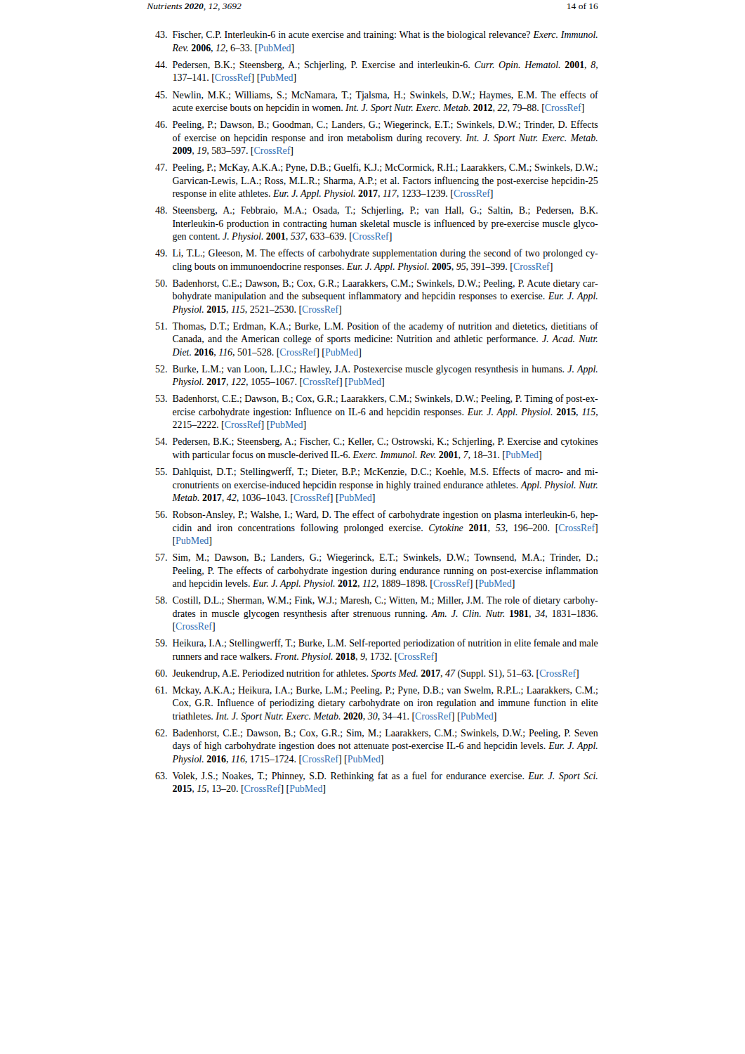Nutrients 2020, 12, 3692
14 of 16
43. Fischer, C.P. Interleukin-6 in acute exercise and training: What is the biological relevance? Exerc. Immunol. Rev. 2006, 12, 6–33. [PubMed]
44. Pedersen, B.K.; Steensberg, A.; Schjerling, P. Exercise and interleukin-6. Curr. Opin. Hematol. 2001, 8, 137–141. [CrossRef] [PubMed]
45. Newlin, M.K.; Williams, S.; McNamara, T.; Tjalsma, H.; Swinkels, D.W.; Haymes, E.M. The effects of acute exercise bouts on hepcidin in women. Int. J. Sport Nutr. Exerc. Metab. 2012, 22, 79–88. [CrossRef]
46. Peeling, P.; Dawson, B.; Goodman, C.; Landers, G.; Wiegerinck, E.T.; Swinkels, D.W.; Trinder, D. Effects of exercise on hepcidin response and iron metabolism during recovery. Int. J. Sport Nutr. Exerc. Metab. 2009, 19, 583–597. [CrossRef]
47. Peeling, P.; McKay, A.K.A.; Pyne, D.B.; Guelfi, K.J.; McCormick, R.H.; Laarakkers, C.M.; Swinkels, D.W.; Garvican-Lewis, L.A.; Ross, M.L.R.; Sharma, A.P.; et al. Factors influencing the post-exercise hepcidin-25 response in elite athletes. Eur. J. Appl. Physiol. 2017, 117, 1233–1239. [CrossRef]
48. Steensberg, A.; Febbraio, M.A.; Osada, T.; Schjerling, P.; van Hall, G.; Saltin, B.; Pedersen, B.K. Interleukin-6 production in contracting human skeletal muscle is influenced by pre-exercise muscle glycogen content. J. Physiol. 2001, 537, 633–639. [CrossRef]
49. Li, T.L.; Gleeson, M. The effects of carbohydrate supplementation during the second of two prolonged cycling bouts on immunoendocrine responses. Eur. J. Appl. Physiol. 2005, 95, 391–399. [CrossRef]
50. Badenhorst, C.E.; Dawson, B.; Cox, G.R.; Laarakkers, C.M.; Swinkels, D.W.; Peeling, P. Acute dietary carbohydrate manipulation and the subsequent inflammatory and hepcidin responses to exercise. Eur. J. Appl. Physiol. 2015, 115, 2521–2530. [CrossRef]
51. Thomas, D.T.; Erdman, K.A.; Burke, L.M. Position of the academy of nutrition and dietetics, dietitians of Canada, and the American college of sports medicine: Nutrition and athletic performance. J. Acad. Nutr. Diet. 2016, 116, 501–528. [CrossRef] [PubMed]
52. Burke, L.M.; van Loon, L.J.C.; Hawley, J.A. Postexercise muscle glycogen resynthesis in humans. J. Appl. Physiol. 2017, 122, 1055–1067. [CrossRef] [PubMed]
53. Badenhorst, C.E.; Dawson, B.; Cox, G.R.; Laarakkers, C.M.; Swinkels, D.W.; Peeling, P. Timing of post-exercise carbohydrate ingestion: Influence on IL-6 and hepcidin responses. Eur. J. Appl. Physiol. 2015, 115, 2215–2222. [CrossRef] [PubMed]
54. Pedersen, B.K.; Steensberg, A.; Fischer, C.; Keller, C.; Ostrowski, K.; Schjerling, P. Exercise and cytokines with particular focus on muscle-derived IL-6. Exerc. Immunol. Rev. 2001, 7, 18–31. [PubMed]
55. Dahlquist, D.T.; Stellingwerff, T.; Dieter, B.P.; McKenzie, D.C.; Koehle, M.S. Effects of macro- and micronutrients on exercise-induced hepcidin response in highly trained endurance athletes. Appl. Physiol. Nutr. Metab. 2017, 42, 1036–1043. [CrossRef] [PubMed]
56. Robson-Ansley, P.; Walshe, I.; Ward, D. The effect of carbohydrate ingestion on plasma interleukin-6, hepcidin and iron concentrations following prolonged exercise. Cytokine 2011, 53, 196–200. [CrossRef] [PubMed]
57. Sim, M.; Dawson, B.; Landers, G.; Wiegerinck, E.T.; Swinkels, D.W.; Townsend, M.A.; Trinder, D.; Peeling, P. The effects of carbohydrate ingestion during endurance running on post-exercise inflammation and hepcidin levels. Eur. J. Appl. Physiol. 2012, 112, 1889–1898. [CrossRef] [PubMed]
58. Costill, D.L.; Sherman, W.M.; Fink, W.J.; Maresh, C.; Witten, M.; Miller, J.M. The role of dietary carbohydrates in muscle glycogen resynthesis after strenuous running. Am. J. Clin. Nutr. 1981, 34, 1831–1836. [CrossRef]
59. Heikura, I.A.; Stellingwerff, T.; Burke, L.M. Self-reported periodization of nutrition in elite female and male runners and race walkers. Front. Physiol. 2018, 9, 1732. [CrossRef]
60. Jeukendrup, A.E. Periodized nutrition for athletes. Sports Med. 2017, 47 (Suppl. S1), 51–63. [CrossRef]
61. Mckay, A.K.A.; Heikura, I.A.; Burke, L.M.; Peeling, P.; Pyne, D.B.; van Swelm, R.P.L.; Laarakkers, C.M.; Cox, G.R. Influence of periodizing dietary carbohydrate on iron regulation and immune function in elite triathletes. Int. J. Sport Nutr. Exerc. Metab. 2020, 30, 34–41. [CrossRef] [PubMed]
62. Badenhorst, C.E.; Dawson, B.; Cox, G.R.; Sim, M.; Laarakkers, C.M.; Swinkels, D.W.; Peeling, P. Seven days of high carbohydrate ingestion does not attenuate post-exercise IL-6 and hepcidin levels. Eur. J. Appl. Physiol. 2016, 116, 1715–1724. [CrossRef] [PubMed]
63. Volek, J.S.; Noakes, T.; Phinney, S.D. Rethinking fat as a fuel for endurance exercise. Eur. J. Sport Sci. 2015, 15, 13–20. [CrossRef] [PubMed]